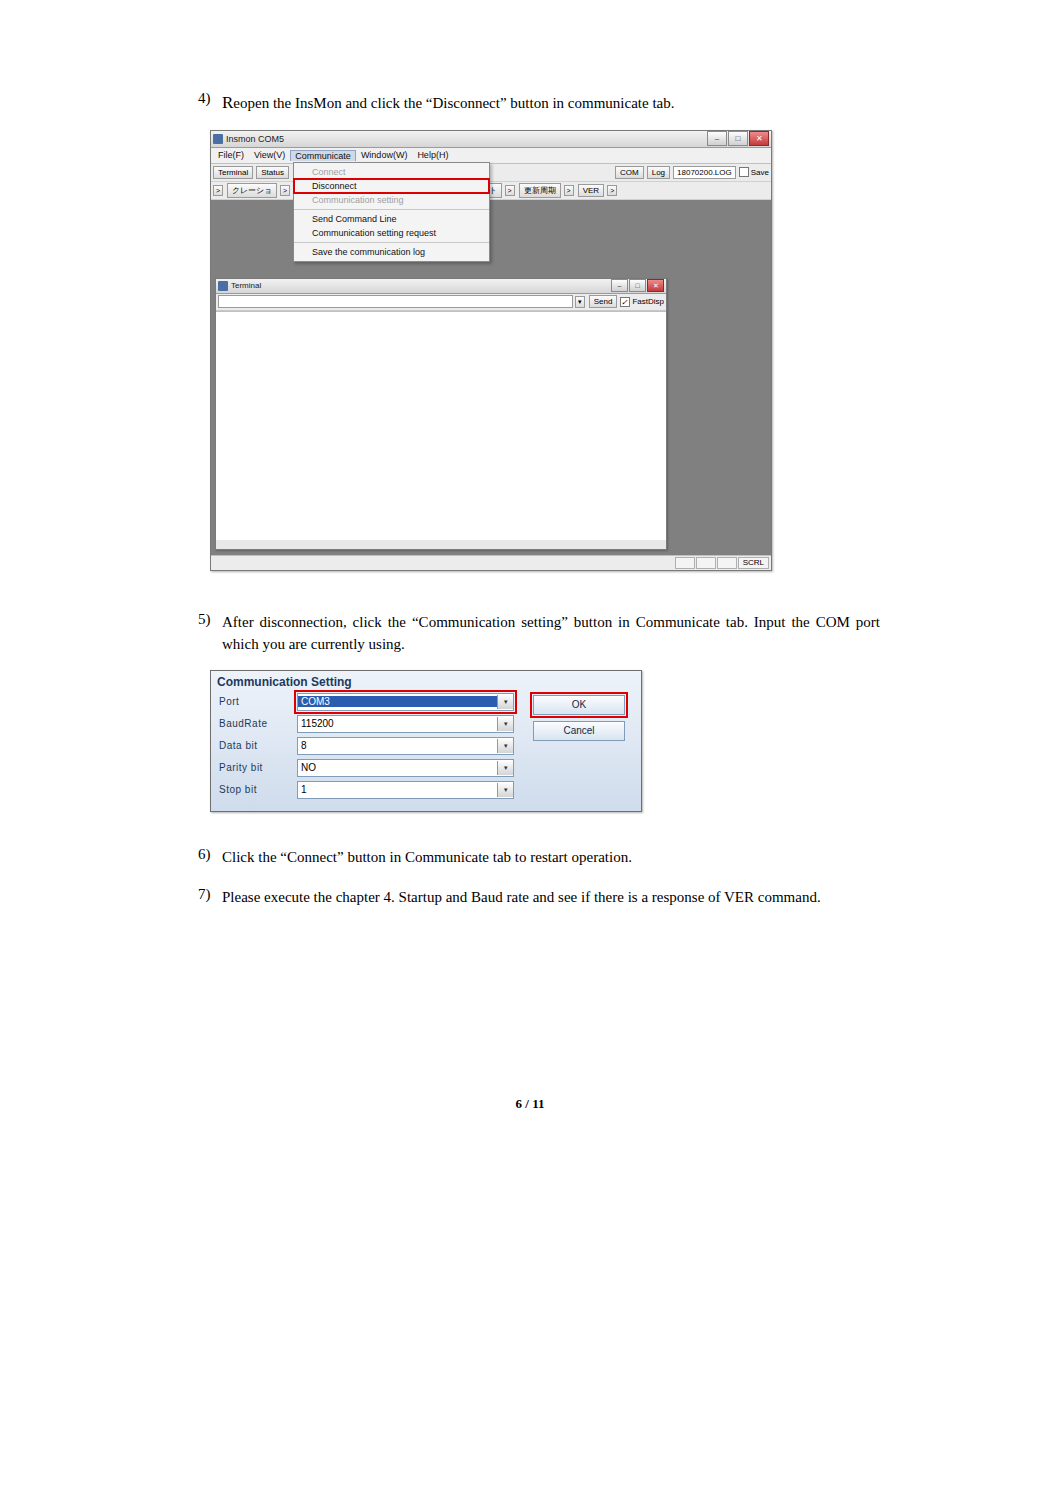4)
Reopen the InsMon and click the “Disconnect” button in communicate tab.
Insmon COM5
–□✕
File(F)
View(V)
Communicate
Window(W)
Help(H)
Terminal
Status
COM
Log
18070200.LOG
Save
>
クレーショ
>
CALリセット
>
アライメント
>
ALNリセット
>
更新周期
>
VER
>
Connect
Disconnect
Communication setting
Send Command Line
Communication setting request
Save the communication log
Terminal
–□✕
▾
Send
✓FastDisp
SCRL
5)
After disconnection, click the “Communication setting” button in Communicate tab. Input the COM port which you are currently using.
Communication Setting
Port
COM3
▾
BaudRate
115200
▾
Data bit
8
▾
Parity bit
NO
▾
Stop bit
1
▾
OK
Cancel
6)
Click the “Connect” button in Communicate tab to restart operation.
7)
Please execute the chapter 4. Startup and Baud rate and see if there is a response of VER command.
6 / 11